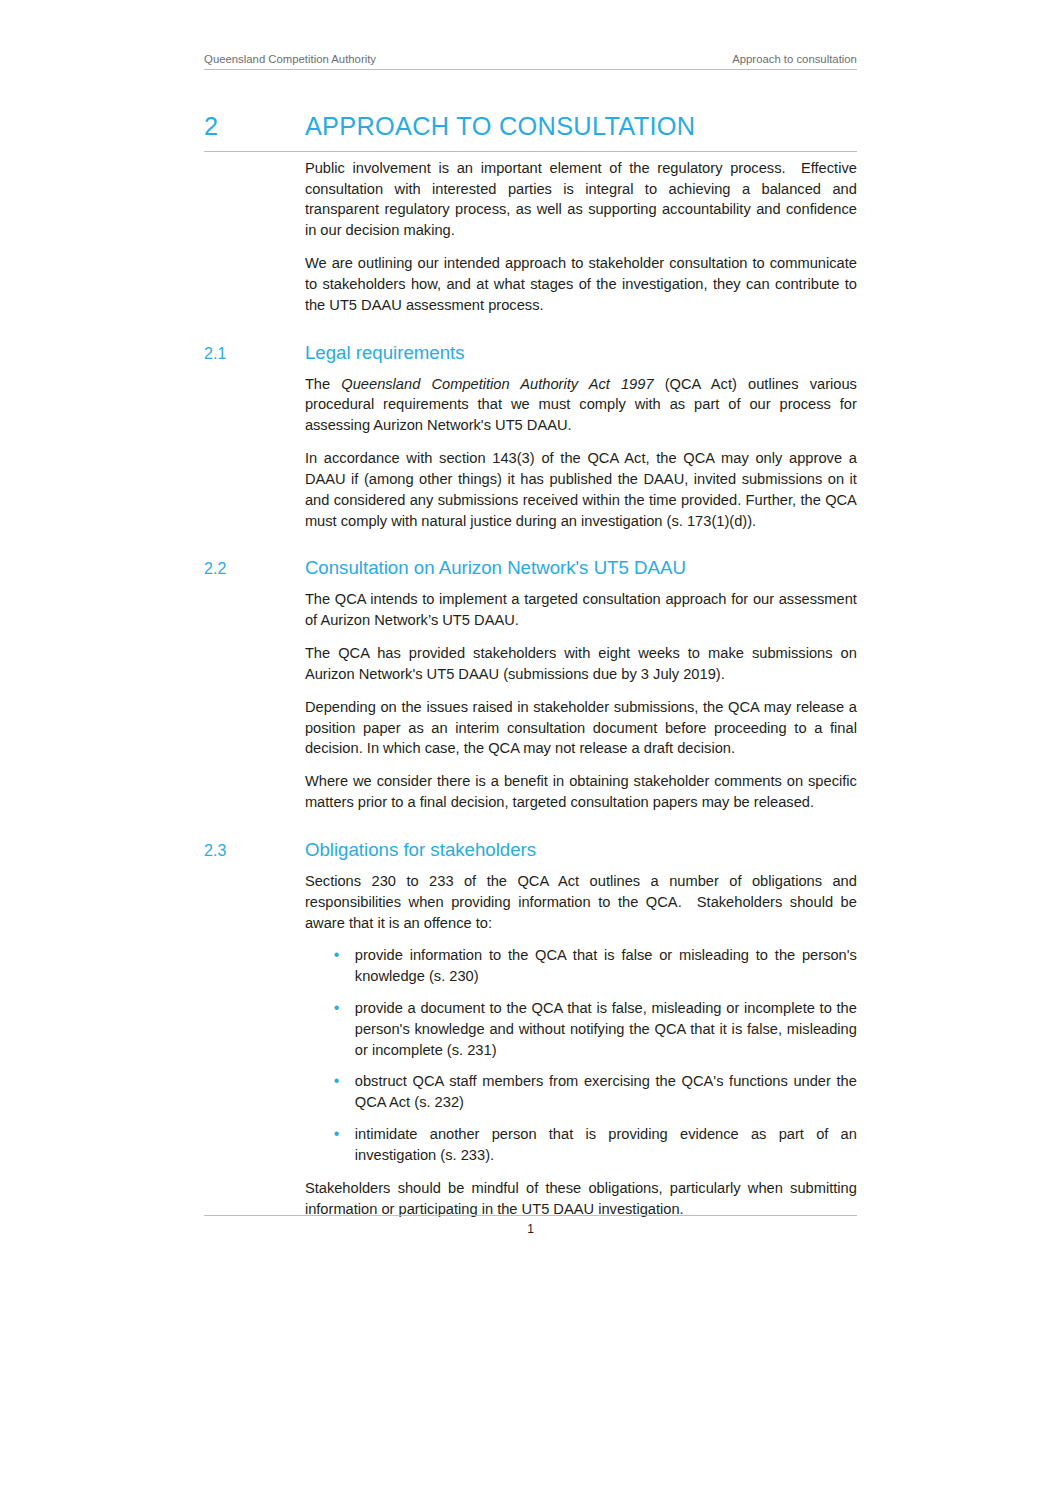Queensland Competition Authority Approach to consultation
2 APPROACH TO CONSULTATION
Public involvement is an important element of the regulatory process. Effective consultation with interested parties is integral to achieving a balanced and transparent regulatory process, as well as supporting accountability and confidence in our decision making.
We are outlining our intended approach to stakeholder consultation to communicate to stakeholders how, and at what stages of the investigation, they can contribute to the UT5 DAAU assessment process.
2.1 Legal requirements
The Queensland Competition Authority Act 1997 (QCA Act) outlines various procedural requirements that we must comply with as part of our process for assessing Aurizon Network's UT5 DAAU.
In accordance with section 143(3) of the QCA Act, the QCA may only approve a DAAU if (among other things) it has published the DAAU, invited submissions on it and considered any submissions received within the time provided. Further, the QCA must comply with natural justice during an investigation (s. 173(1)(d)).
2.2 Consultation on Aurizon Network's UT5 DAAU
The QCA intends to implement a targeted consultation approach for our assessment of Aurizon Network’s UT5 DAAU.
The QCA has provided stakeholders with eight weeks to make submissions on Aurizon Network's UT5 DAAU (submissions due by 3 July 2019).
Depending on the issues raised in stakeholder submissions, the QCA may release a position paper as an interim consultation document before proceeding to a final decision. In which case, the QCA may not release a draft decision.
Where we consider there is a benefit in obtaining stakeholder comments on specific matters prior to a final decision, targeted consultation papers may be released.
2.3 Obligations for stakeholders
Sections 230 to 233 of the QCA Act outlines a number of obligations and responsibilities when providing information to the QCA. Stakeholders should be aware that it is an offence to:
provide information to the QCA that is false or misleading to the person's knowledge (s. 230)
provide a document to the QCA that is false, misleading or incomplete to the person's knowledge and without notifying the QCA that it is false, misleading or incomplete (s. 231)
obstruct QCA staff members from exercising the QCA's functions under the QCA Act (s. 232)
intimidate another person that is providing evidence as part of an investigation (s. 233).
Stakeholders should be mindful of these obligations, particularly when submitting information or participating in the UT5 DAAU investigation.
1